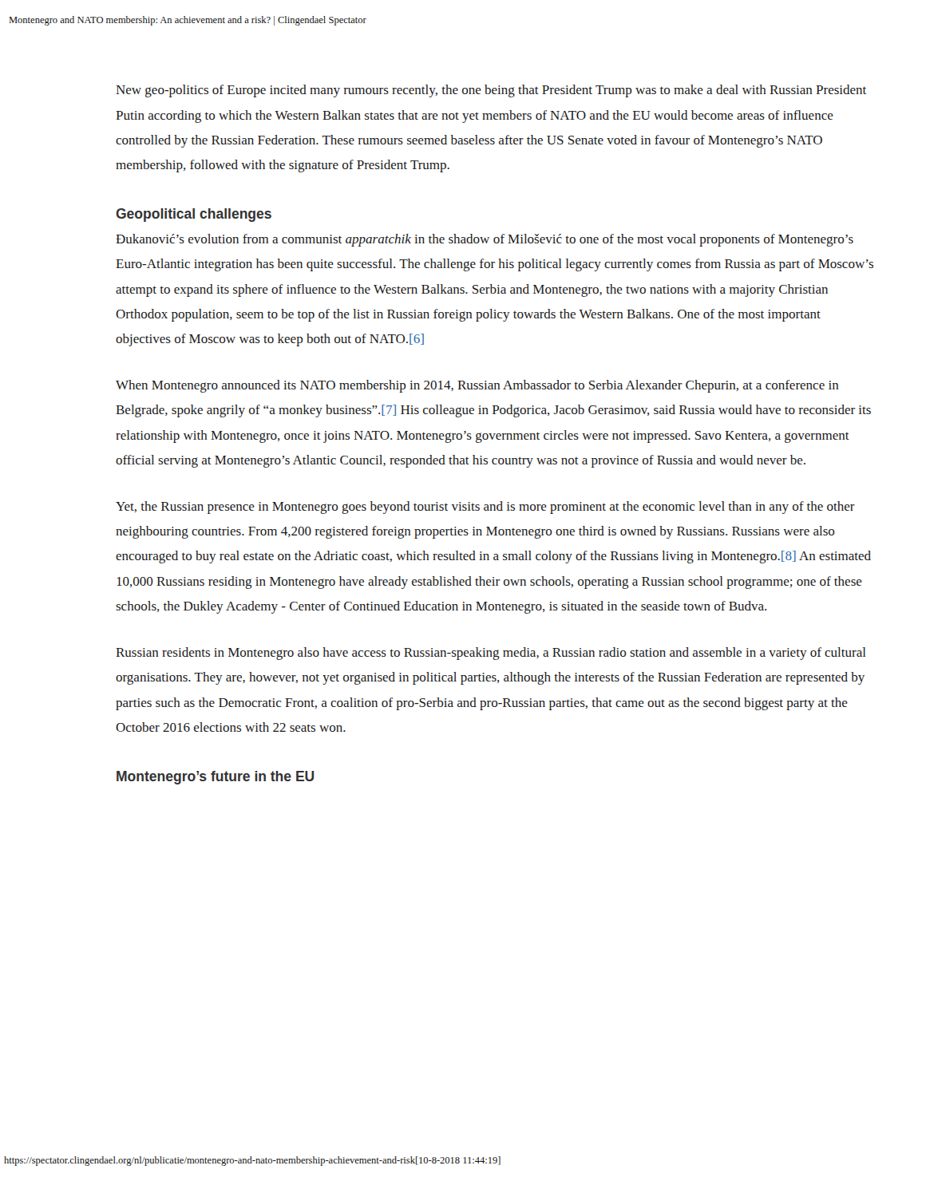Montenegro and NATO membership: An achievement and a risk? | Clingendael Spectator
New geo-politics of Europe incited many rumours recently, the one being that President Trump was to make a deal with Russian President Putin according to which the Western Balkan states that are not yet members of NATO and the EU would become areas of influence controlled by the Russian Federation. These rumours seemed baseless after the US Senate voted in favour of Montenegro’s NATO membership, followed with the signature of President Trump.
Geopolitical challenges
Đukanović’s evolution from a communist apparatchik in the shadow of Milošević to one of the most vocal proponents of Montenegro’s Euro-Atlantic integration has been quite successful. The challenge for his political legacy currently comes from Russia as part of Moscow’s attempt to expand its sphere of influence to the Western Balkans. Serbia and Montenegro, the two nations with a majority Christian Orthodox population, seem to be top of the list in Russian foreign policy towards the Western Balkans. One of the most important objectives of Moscow was to keep both out of NATO.[6]
When Montenegro announced its NATO membership in 2014, Russian Ambassador to Serbia Alexander Chepurin, at a conference in Belgrade, spoke angrily of “a monkey business”.[7] His colleague in Podgorica, Jacob Gerasimov, said Russia would have to reconsider its relationship with Montenegro, once it joins NATO. Montenegro’s government circles were not impressed. Savo Kentera, a government official serving at Montenegro’s Atlantic Council, responded that his country was not a province of Russia and would never be.
Yet, the Russian presence in Montenegro goes beyond tourist visits and is more prominent at the economic level than in any of the other neighbouring countries. From 4,200 registered foreign properties in Montenegro one third is owned by Russians. Russians were also encouraged to buy real estate on the Adriatic coast, which resulted in a small colony of the Russians living in Montenegro.[8] An estimated 10,000 Russians residing in Montenegro have already established their own schools, operating a Russian school programme; one of these schools, the Dukley Academy - Center of Continued Education in Montenegro, is situated in the seaside town of Budva.
Russian residents in Montenegro also have access to Russian-speaking media, a Russian radio station and assemble in a variety of cultural organisations. They are, however, not yet organised in political parties, although the interests of the Russian Federation are represented by parties such as the Democratic Front, a coalition of pro-Serbia and pro-Russian parties, that came out as the second biggest party at the October 2016 elections with 22 seats won.
Montenegro’s future in the EU
https://spectator.clingendael.org/nl/publicatie/montenegro-and-nato-membership-achievement-and-risk[10-8-2018 11:44:19]